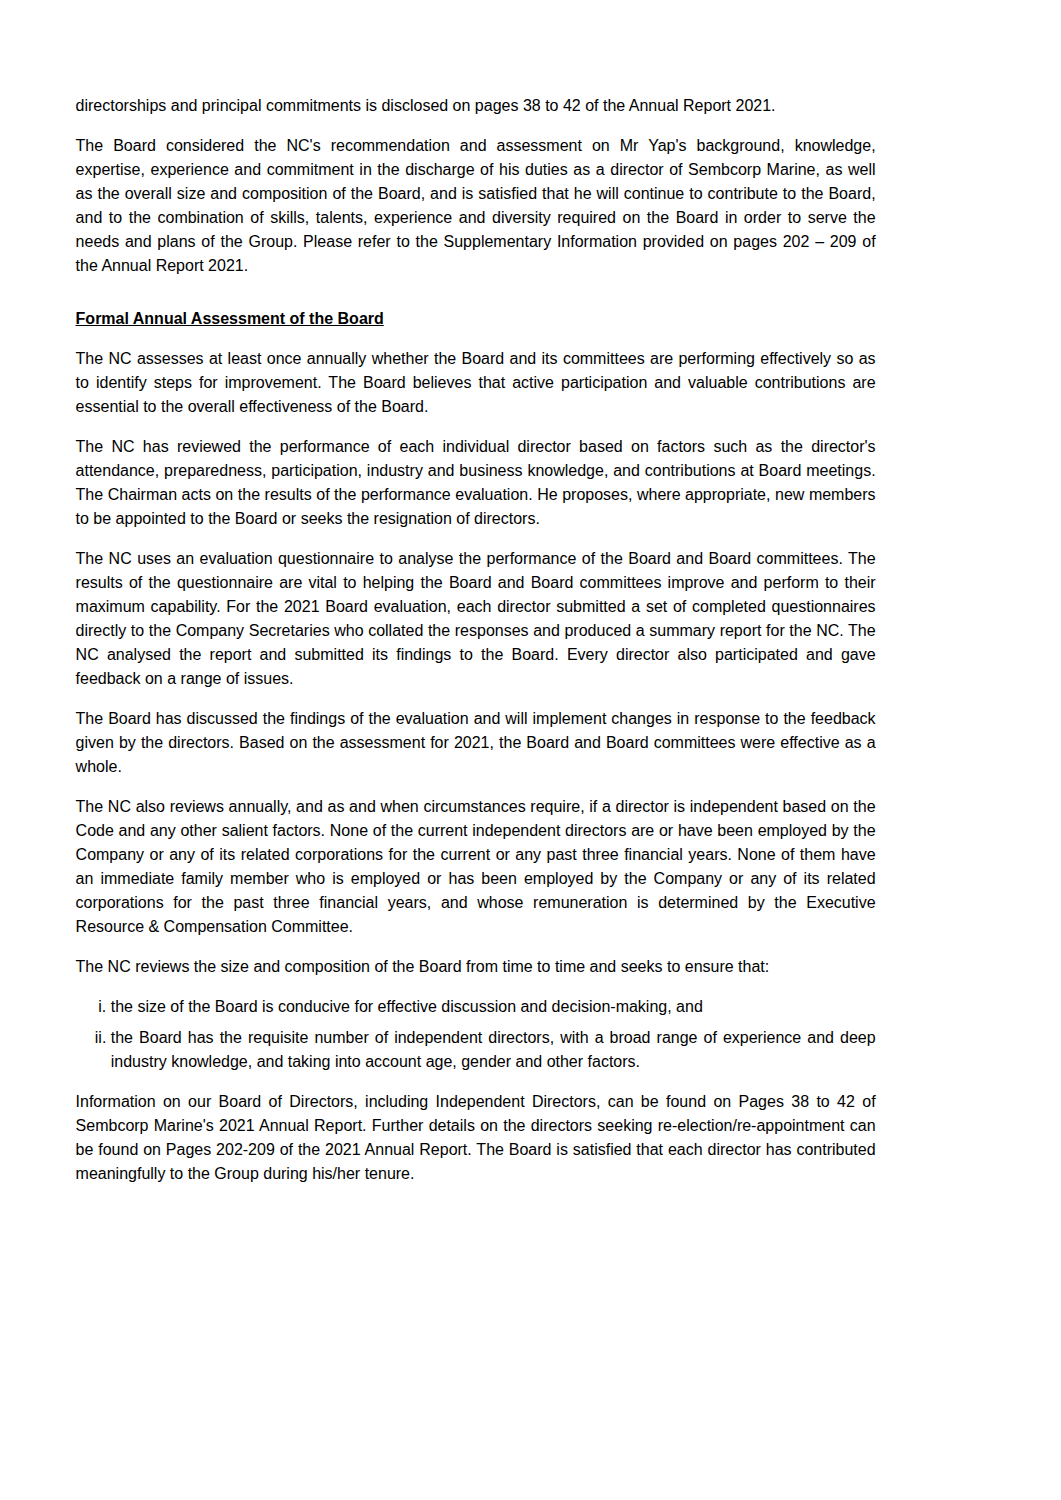directorships and principal commitments is disclosed on pages 38 to 42 of the Annual Report 2021.
The Board considered the NC's recommendation and assessment on Mr Yap's background, knowledge, expertise, experience and commitment in the discharge of his duties as a director of Sembcorp Marine, as well as the overall size and composition of the Board, and is satisfied that he will continue to contribute to the Board, and to the combination of skills, talents, experience and diversity required on the Board in order to serve the needs and plans of the Group. Please refer to the Supplementary Information provided on pages 202 – 209 of the Annual Report 2021.
Formal Annual Assessment of the Board
The NC assesses at least once annually whether the Board and its committees are performing effectively so as to identify steps for improvement. The Board believes that active participation and valuable contributions are essential to the overall effectiveness of the Board.
The NC has reviewed the performance of each individual director based on factors such as the director's attendance, preparedness, participation, industry and business knowledge, and contributions at Board meetings. The Chairman acts on the results of the performance evaluation. He proposes, where appropriate, new members to be appointed to the Board or seeks the resignation of directors.
The NC uses an evaluation questionnaire to analyse the performance of the Board and Board committees. The results of the questionnaire are vital to helping the Board and Board committees improve and perform to their maximum capability. For the 2021 Board evaluation, each director submitted a set of completed questionnaires directly to the Company Secretaries who collated the responses and produced a summary report for the NC. The NC analysed the report and submitted its findings to the Board. Every director also participated and gave feedback on a range of issues.
The Board has discussed the findings of the evaluation and will implement changes in response to the feedback given by the directors. Based on the assessment for 2021, the Board and Board committees were effective as a whole.
The NC also reviews annually, and as and when circumstances require, if a director is independent based on the Code and any other salient factors. None of the current independent directors are or have been employed by the Company or any of its related corporations for the current or any past three financial years. None of them have an immediate family member who is employed or has been employed by the Company or any of its related corporations for the past three financial years, and whose remuneration is determined by the Executive Resource & Compensation Committee.
The NC reviews the size and composition of the Board from time to time and seeks to ensure that:
the size of the Board is conducive for effective discussion and decision-making, and
the Board has the requisite number of independent directors, with a broad range of experience and deep industry knowledge, and taking into account age, gender and other factors.
Information on our Board of Directors, including Independent Directors, can be found on Pages 38 to 42 of Sembcorp Marine's 2021 Annual Report. Further details on the directors seeking re-election/re-appointment can be found on Pages 202-209 of the 2021 Annual Report. The Board is satisfied that each director has contributed meaningfully to the Group during his/her tenure.